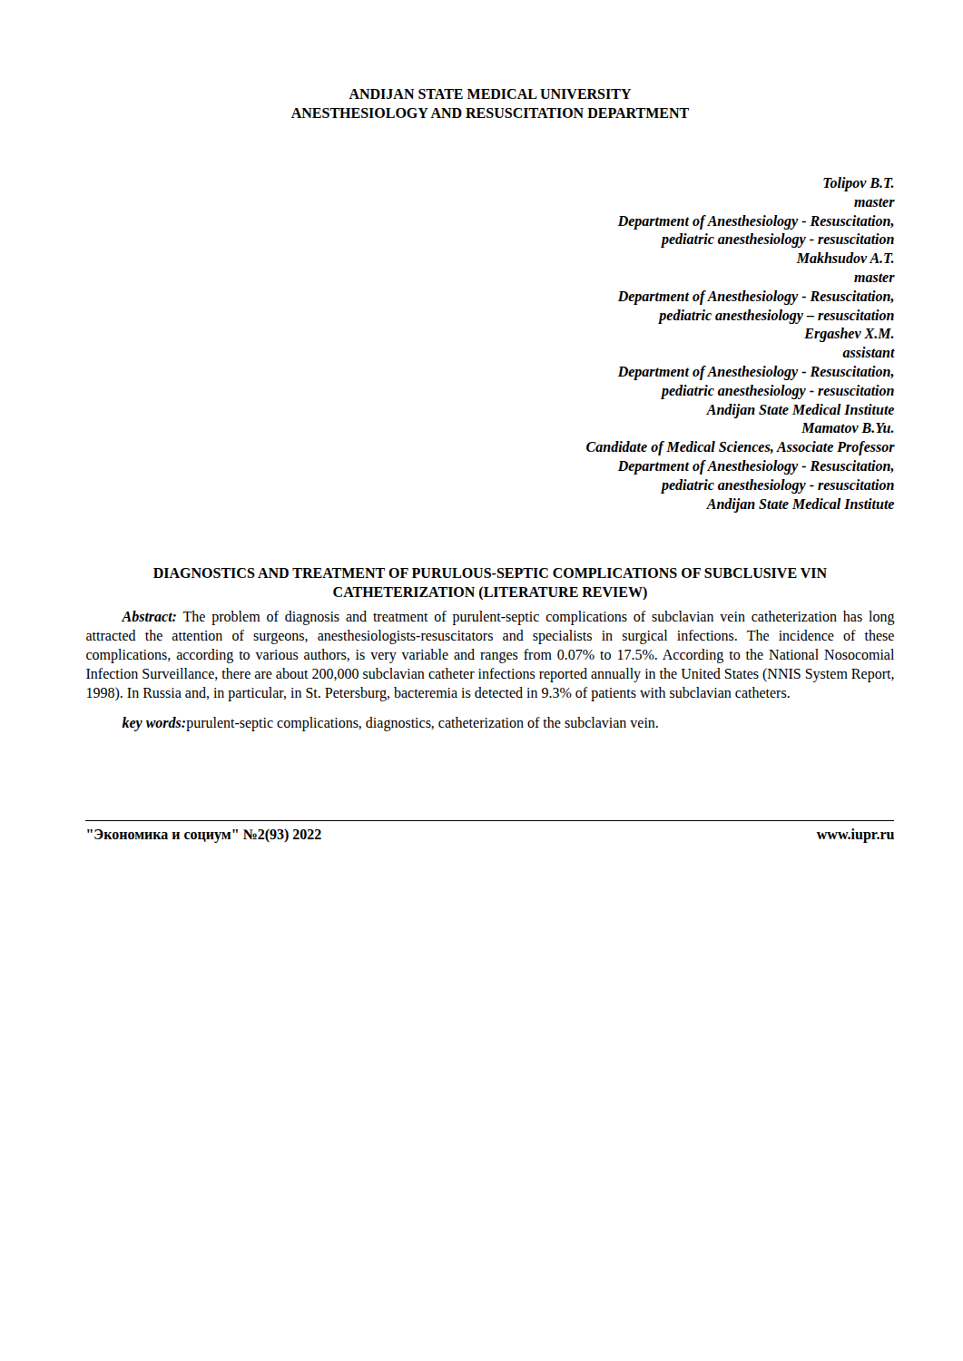ANDIJAN STATE MEDICAL UNIVERSITY
ANESTHESIOLOGY AND RESUSCITATION DEPARTMENT
Tolipov B.T.
master
Department of Anesthesiology - Resuscitation,
pediatric anesthesiology - resuscitation
Makhsudov A.T.
master
Department of Anesthesiology - Resuscitation,
pediatric anesthesiology – resuscitation
Ergashev X.M.
assistant
Department of Anesthesiology - Resuscitation,
pediatric anesthesiology - resuscitation
Andijan State Medical Institute
Mamatov B.Yu.
Candidate of Medical Sciences, Associate Professor
Department of Anesthesiology - Resuscitation,
pediatric anesthesiology - resuscitation
Andijan State Medical Institute
Diagnostics and Treatment of Purulous-Septic Complications of Subclusive Vin Catheterization (Literature Review)
Abstract: The problem of diagnosis and treatment of purulent-septic complications of subclavian vein catheterization has long attracted the attention of surgeons, anesthesiologists-resuscitators and specialists in surgical infections. The incidence of these complications, according to various authors, is very variable and ranges from 0.07% to 17.5%. According to the National Nosocomial Infection Surveillance, there are about 200,000 subclavian catheter infections reported annually in the United States (NNIS System Report, 1998). In Russia and, in particular, in St. Petersburg, bacteremia is detected in 9.3% of patients with subclavian catheters.
key words: purulent-septic complications, diagnostics, catheterization of the subclavian vein.
"Экономика и социум" №2(93) 2022 www.iupr.ru